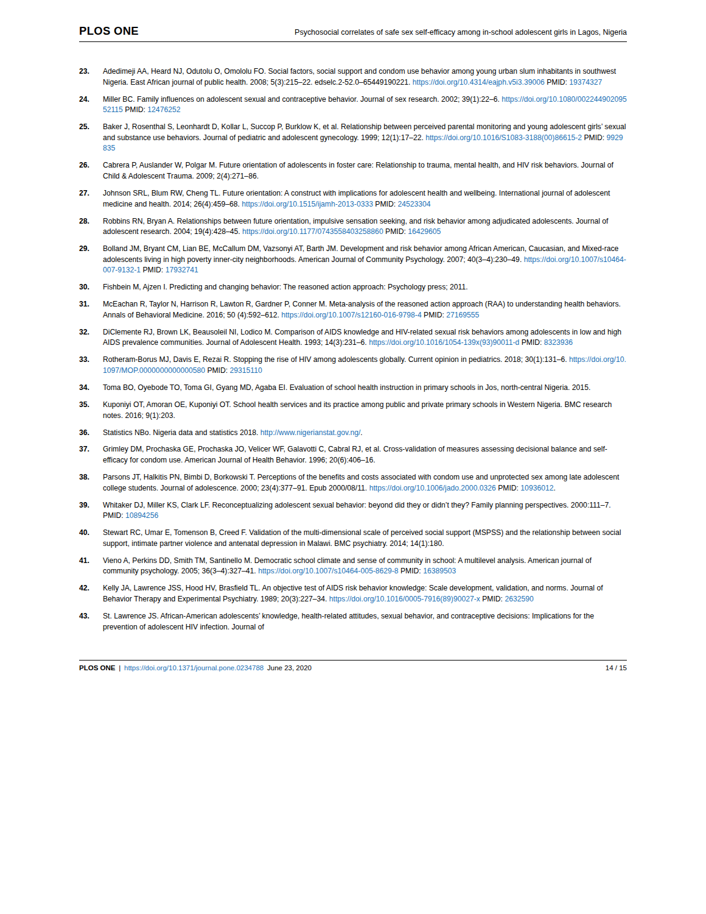PLOS ONE
Psychosocial correlates of safe sex self-efficacy among in-school adolescent girls in Lagos, Nigeria
Adedimeji AA, Heard NJ, Odutolu O, Omololu FO. Social factors, social support and condom use behavior among young urban slum inhabitants in southwest Nigeria. East African journal of public health. 2008; 5(3):215–22. edselc.2-52.0–65449190221. https://doi.org/10.4314/eajph.v5i3.39006 PMID: 19374327
Miller BC. Family influences on adolescent sexual and contraceptive behavior. Journal of sex research. 2002; 39(1):22–6. https://doi.org/10.1080/00224490209552115 PMID: 12476252
Baker J, Rosenthal S, Leonhardt D, Kollar L, Succop P, Burklow K, et al. Relationship between perceived parental monitoring and young adolescent girls’ sexual and substance use behaviors. Journal of pediatric and adolescent gynecology. 1999; 12(1):17–22. https://doi.org/10.1016/S1083-3188(00)86615-2 PMID: 9929835
Cabrera P, Auslander W, Polgar M. Future orientation of adolescents in foster care: Relationship to trauma, mental health, and HIV risk behaviors. Journal of Child & Adolescent Trauma. 2009; 2(4):271–86.
Johnson SRL, Blum RW, Cheng TL. Future orientation: A construct with implications for adolescent health and wellbeing. International journal of adolescent medicine and health. 2014; 26(4):459–68. https://doi.org/10.1515/ijamh-2013-0333 PMID: 24523304
Robbins RN, Bryan A. Relationships between future orientation, impulsive sensation seeking, and risk behavior among adjudicated adolescents. Journal of adolescent research. 2004; 19(4):428–45. https://doi.org/10.1177/0743558403258860 PMID: 16429605
Bolland JM, Bryant CM, Lian BE, McCallum DM, Vazsonyi AT, Barth JM. Development and risk behavior among African American, Caucasian, and Mixed-race adolescents living in high poverty inner-city neighborhoods. American Journal of Community Psychology. 2007; 40(3–4):230–49. https://doi.org/10.1007/s10464-007-9132-1 PMID: 17932741
Fishbein M, Ajzen I. Predicting and changing behavior: The reasoned action approach: Psychology press; 2011.
McEachan R, Taylor N, Harrison R, Lawton R, Gardner P, Conner M. Meta-analysis of the reasoned action approach (RAA) to understanding health behaviors. Annals of Behavioral Medicine. 2016; 50 (4):592–612. https://doi.org/10.1007/s12160-016-9798-4 PMID: 27169555
DiClemente RJ, Brown LK, Beausoleil NI, Lodico M. Comparison of AIDS knowledge and HIV-related sexual risk behaviors among adolescents in low and high AIDS prevalence communities. Journal of Adolescent Health. 1993; 14(3):231–6. https://doi.org/10.1016/1054-139x(93)90011-d PMID: 8323936
Rotheram-Borus MJ, Davis E, Rezai R. Stopping the rise of HIV among adolescents globally. Current opinion in pediatrics. 2018; 30(1):131–6. https://doi.org/10.1097/MOP.0000000000000580 PMID: 29315110
Toma BO, Oyebode TO, Toma GI, Gyang MD, Agaba EI. Evaluation of school health instruction in primary schools in Jos, north-central Nigeria. 2015.
Kuponiyi OT, Amoran OE, Kuponiyi OT. School health services and its practice among public and private primary schools in Western Nigeria. BMC research notes. 2016; 9(1):203.
Statistics NBo. Nigeria data and statistics 2018. http://www.nigerianstat.gov.ng/.
Grimley DM, Prochaska GE, Prochaska JO, Velicer WF, Galavotti C, Cabral RJ, et al. Cross-validation of measures assessing decisional balance and self-efficacy for condom use. American Journal of Health Behavior. 1996; 20(6):406–16.
Parsons JT, Halkitis PN, Bimbi D, Borkowski T. Perceptions of the benefits and costs associated with condom use and unprotected sex among late adolescent college students. Journal of adolescence. 2000; 23(4):377–91. Epub 2000/08/11. https://doi.org/10.1006/jado.2000.0326 PMID: 10936012.
Whitaker DJ, Miller KS, Clark LF. Reconceptualizing adolescent sexual behavior: beyond did they or didn’t they? Family planning perspectives. 2000:111–7. PMID: 10894256
Stewart RC, Umar E, Tomenson B, Creed F. Validation of the multi-dimensional scale of perceived social support (MSPSS) and the relationship between social support, intimate partner violence and antenatal depression in Malawi. BMC psychiatry. 2014; 14(1):180.
Vieno A, Perkins DD, Smith TM, Santinello M. Democratic school climate and sense of community in school: A multilevel analysis. American journal of community psychology. 2005; 36(3–4):327–41. https://doi.org/10.1007/s10464-005-8629-8 PMID: 16389503
Kelly JA, Lawrence JSS, Hood HV, Brasfield TL. An objective test of AIDS risk behavior knowledge: Scale development, validation, and norms. Journal of Behavior Therapy and Experimental Psychiatry. 1989; 20(3):227–34. https://doi.org/10.1016/0005-7916(89)90027-x PMID: 2632590
St. Lawrence JS. African-American adolescents’ knowledge, health-related attitudes, sexual behavior, and contraceptive decisions: Implications for the prevention of adolescent HIV infection. Journal of
PLOS ONE | https://doi.org/10.1371/journal.pone.0234788 June 23, 2020
14 / 15